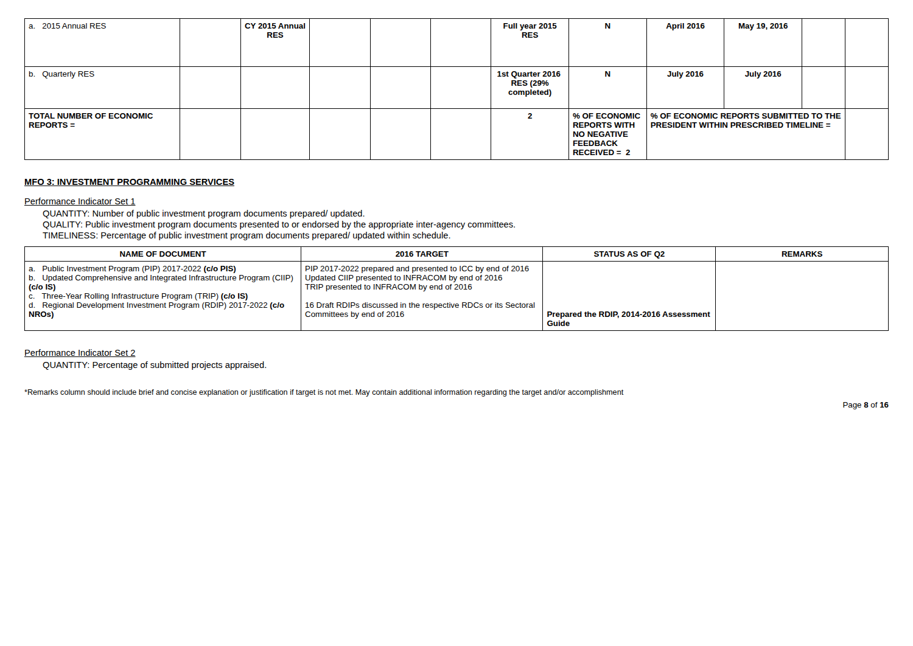| a. 2015 Annual RES | | CY 2015 Annual RES | | | | Full year 2015 RES | N | April 2016 | May 19, 2016 | | |
| b. Quarterly RES | | | | | | 1st Quarter 2016 RES (29% completed) | N | July 2016 | July 2016 | | |
| TOTAL NUMBER OF ECONOMIC REPORTS = | | | | | | 2 | % OF ECONOMIC REPORTS WITH NO NEGATIVE FEEDBACK RECEIVED = 2 | % OF ECONOMIC REPORTS SUBMITTED TO THE PRESIDENT WITHIN PRESCRIBED TIMELINE = | |
MFO 3: INVESTMENT PROGRAMMING SERVICES
Performance Indicator Set 1
QUANTITY: Number of public investment program documents prepared/ updated.
QUALITY: Public investment program documents presented to or endorsed by the appropriate inter-agency committees.
TIMELINESS: Percentage of public investment program documents prepared/ updated within schedule.
| NAME OF DOCUMENT | 2016 TARGET | STATUS AS OF Q2 | REMARKS |
| --- | --- | --- | --- |
| a. Public Investment Program (PIP) 2017-2022 (c/o PIS) b. Updated Comprehensive and Integrated Infrastructure Program (CIIP) (c/o IS) c. Three-Year Rolling Infrastructure Program (TRIP) (c/o IS) d. Regional Development Investment Program (RDIP) 2017-2022 (c/o NROs) | PIP 2017-2022 prepared and presented to ICC by end of 2016 Updated CIIP presented to INFRACOM by end of 2016 TRIP presented to INFRACOM by end of 2016 16 Draft RDIPs discussed in the respective RDCs or its Sectoral Committees by end of 2016 | Prepared the RDIP, 2014-2016 Assessment Guide | |
Performance Indicator Set 2
QUANTITY: Percentage of submitted projects appraised.
*Remarks column should include brief and concise explanation or justification if target is not met. May contain additional information regarding the target and/or accomplishment
Page 8 of 16